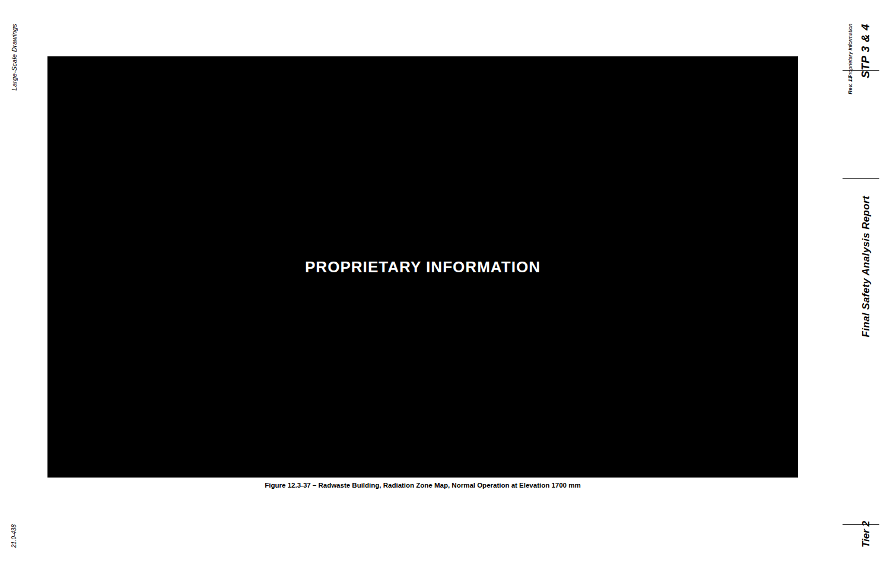Large-Scale Drawings
21.0-438
PROPRIETARY INFORMATION
Figure 12.3-37 – Radwaste Building, Radiation Zone Map, Normal Operation at Elevation 1700 mm
STP 3 & 4
Proprietary Information
Rev. 13
Final Safety Analysis Report
Tier 2